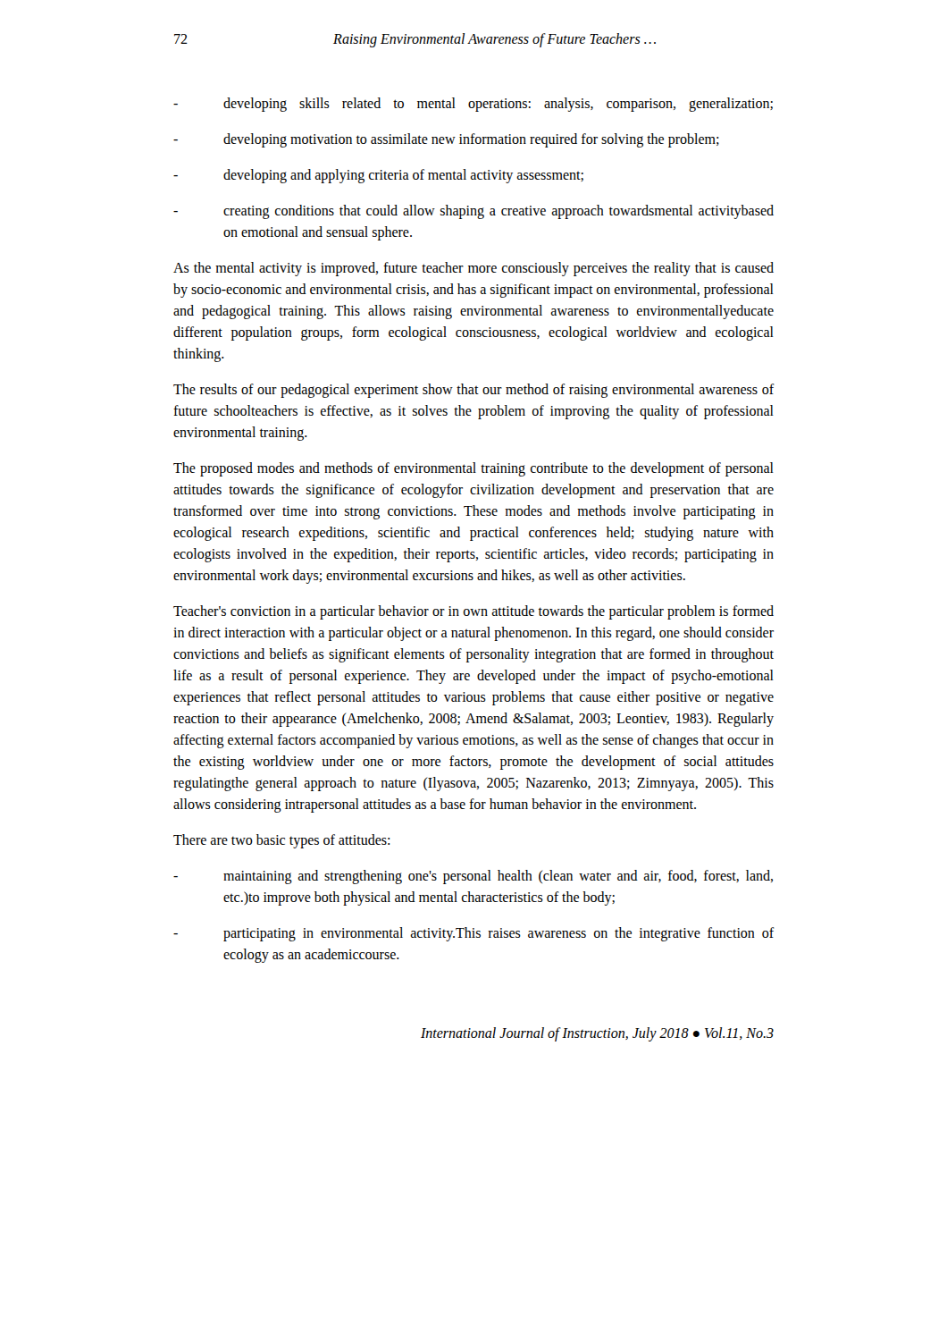72 Raising Environmental Awareness of Future Teachers …
developing skills related to mental operations: analysis, comparison, generalization;
developing motivation to assimilate new information required for solving the problem;
developing and applying criteria of mental activity assessment;
creating conditions that could allow shaping a creative approach towardsmental activitybased on emotional and sensual sphere.
As the mental activity is improved, future teacher more consciously perceives the reality that is caused by socio-economic and environmental crisis, and has a significant impact on environmental, professional and pedagogical training. This allows raising environmental awareness to environmentallyeducate different population groups, form ecological consciousness, ecological worldview and ecological thinking.
The results of our pedagogical experiment show that our method of raising environmental awareness of future schoolteachers is effective, as it solves the problem of improving the quality of professional environmental training.
The proposed modes and methods of environmental training contribute to the development of personal attitudes towards the significance of ecologyfor civilization development and preservation that are transformed over time into strong convictions. These modes and methods involve participating in ecological research expeditions, scientific and practical conferences held; studying nature with ecologists involved in the expedition, their reports, scientific articles, video records; participating in environmental work days; environmental excursions and hikes, as well as other activities.
Teacher's conviction in a particular behavior or in own attitude towards the particular problem is formed in direct interaction with a particular object or a natural phenomenon. In this regard, one should consider convictions and beliefs as significant elements of personality integration that are formed in throughout life as a result of personal experience. They are developed under the impact of psycho-emotional experiences that reflect personal attitudes to various problems that cause either positive or negative reaction to their appearance (Amelchenko, 2008; Amend &Salamat, 2003; Leontiev, 1983). Regularly affecting external factors accompanied by various emotions, as well as the sense of changes that occur in the existing worldview under one or more factors, promote the development of social attitudes regulatingthe general approach to nature (Ilyasova, 2005; Nazarenko, 2013; Zimnyaya, 2005). This allows considering intrapersonal attitudes as a base for human behavior in the environment.
There are two basic types of attitudes:
maintaining and strengthening one's personal health (clean water and air, food, forest, land, etc.)to improve both physical and mental characteristics of the body;
participating in environmental activity.This raises awareness on the integrative function of ecology as an academiccourse.
International Journal of Instruction, July 2018 ● Vol.11, No.3